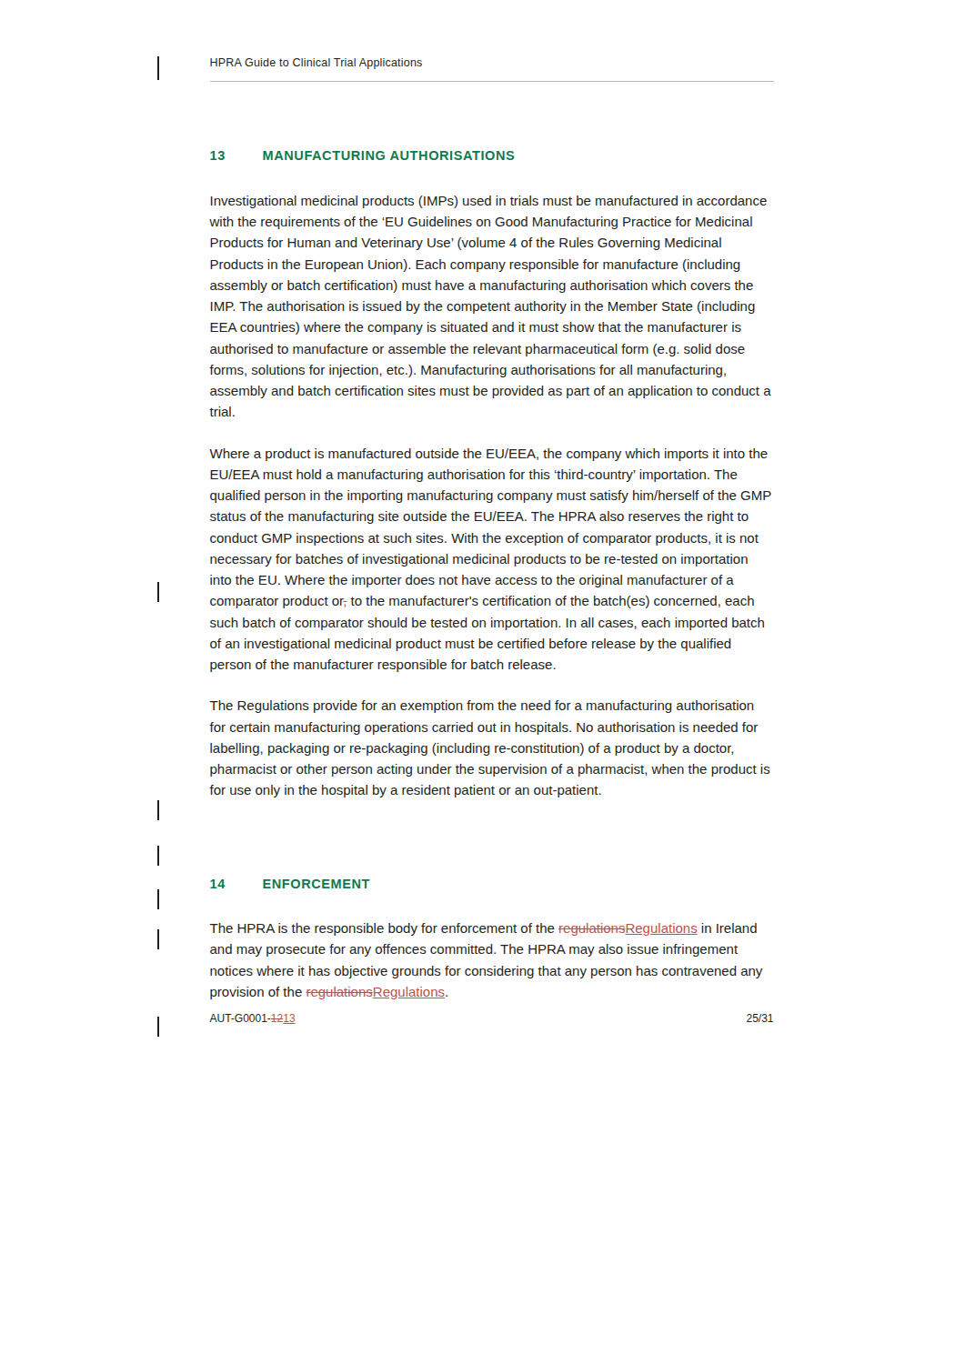HPRA Guide to Clinical Trial Applications
13 MANUFACTURING AUTHORISATIONS
Investigational medicinal products (IMPs) used in trials must be manufactured in accordance with the requirements of the ‘EU Guidelines on Good Manufacturing Practice for Medicinal Products for Human and Veterinary Use’ (volume 4 of the Rules Governing Medicinal Products in the European Union). Each company responsible for manufacture (including assembly or batch certification) must have a manufacturing authorisation which covers the IMP. The authorisation is issued by the competent authority in the Member State (including EEA countries) where the company is situated and it must show that the manufacturer is authorised to manufacture or assemble the relevant pharmaceutical form (e.g. solid dose forms, solutions for injection, etc.). Manufacturing authorisations for all manufacturing, assembly and batch certification sites must be provided as part of an application to conduct a trial.
Where a product is manufactured outside the EU/EEA, the company which imports it into the EU/EEA must hold a manufacturing authorisation for this ‘third-country’ importation. The qualified person in the importing manufacturing company must satisfy him/herself of the GMP status of the manufacturing site outside the EU/EEA. The HPRA also reserves the right to conduct GMP inspections at such sites. With the exception of comparator products, it is not necessary for batches of investigational medicinal products to be re-tested on importation into the EU. Where the importer does not have access to the original manufacturer of a comparator product or, to the manufacturer's certification of the batch(es) concerned, each such batch of comparator should be tested on importation. In all cases, each imported batch of an investigational medicinal product must be certified before release by the qualified person of the manufacturer responsible for batch release.
The Regulations provide for an exemption from the need for a manufacturing authorisation for certain manufacturing operations carried out in hospitals. No authorisation is needed for labelling, packaging or re-packaging (including re-constitution) of a product by a doctor, pharmacist or other person acting under the supervision of a pharmacist, when the product is for use only in the hospital by a resident patient or an out-patient.
14 ENFORCEMENT
The HPRA is the responsible body for enforcement of the regulations Regulations in Ireland and may prosecute for any offences committed. The HPRA may also issue infringement notices where it has objective grounds for considering that any person has contravened any provision of the regulations Regulations.
AUT-G0001-1213 25/31